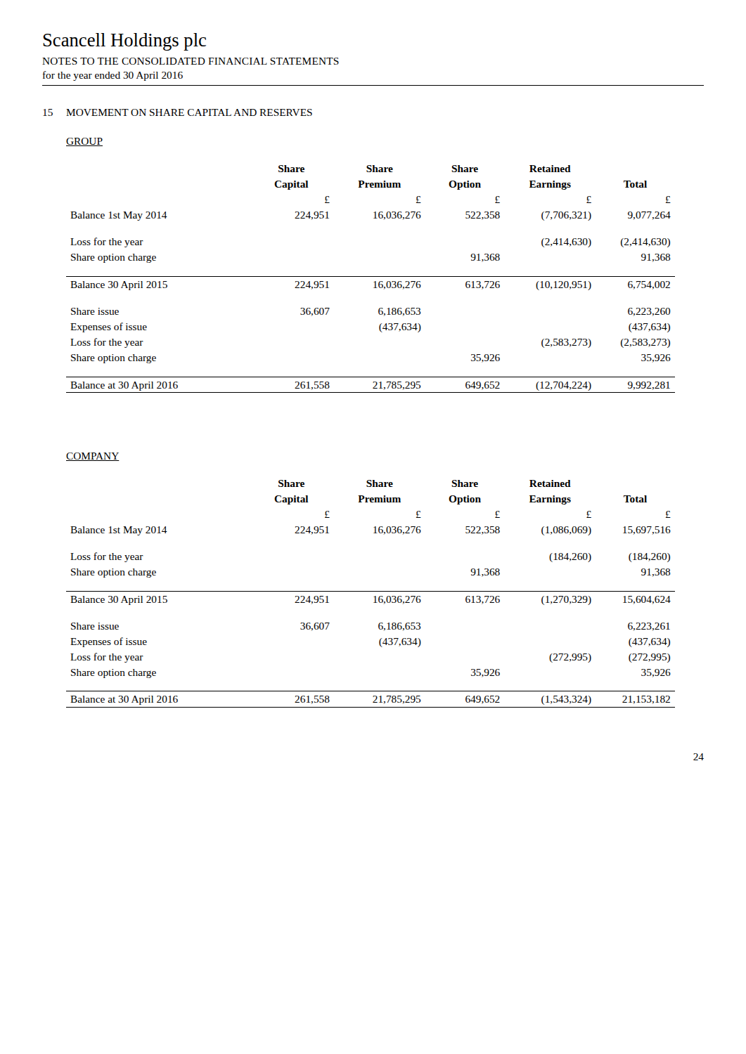Scancell Holdings plc
NOTES TO THE CONSOLIDATED FINANCIAL STATEMENTS
for the year ended 30 April 2016
15 MOVEMENT ON SHARE CAPITAL AND RESERVES
GROUP
| | Share | Share | Share | Retained | |
| | Capital | Premium | Option | Earnings | Total |
| | £ | £ | £ | £ | £ |
| Balance 1st May 2014 | 224,951 | 16,036,276 | 522,358 | (7,706,321) | 9,077,264 |
| Loss for the year | | | | (2,414,630) | (2,414,630) |
| Share option charge | | | 91,368 | | 91,368 |
| Balance 30 April 2015 | 224,951 | 16,036,276 | 613,726 | (10,120,951) | 6,754,002 |
| Share issue | 36,607 | 6,186,653 | | | 6,223,260 |
| Expenses of issue | | (437,634) | | | (437,634) |
| Loss for the year | | | | (2,583,273) | (2,583,273) |
| Share option charge | | | 35,926 | | 35,926 |
| Balance at 30 April 2016 | 261,558 | 21,785,295 | 649,652 | (12,704,224) | 9,992,281 |
COMPANY
| | Share | Share | Share | Retained | |
| | Capital | Premium | Option | Earnings | Total |
| | £ | £ | £ | £ | £ |
| Balance 1st May 2014 | 224,951 | 16,036,276 | 522,358 | (1,086,069) | 15,697,516 |
| Loss for the year | | | | (184,260) | (184,260) |
| Share option charge | | | 91,368 | | 91,368 |
| Balance 30 April 2015 | 224,951 | 16,036,276 | 613,726 | (1,270,329) | 15,604,624 |
| Share issue | 36,607 | 6,186,653 | | | 6,223,261 |
| Expenses of issue | | (437,634) | | | (437,634) |
| Loss for the year | | | | (272,995) | (272,995) |
| Share option charge | | | 35,926 | | 35,926 |
| Balance at 30 April 2016 | 261,558 | 21,785,295 | 649,652 | (1,543,324) | 21,153,182 |
24